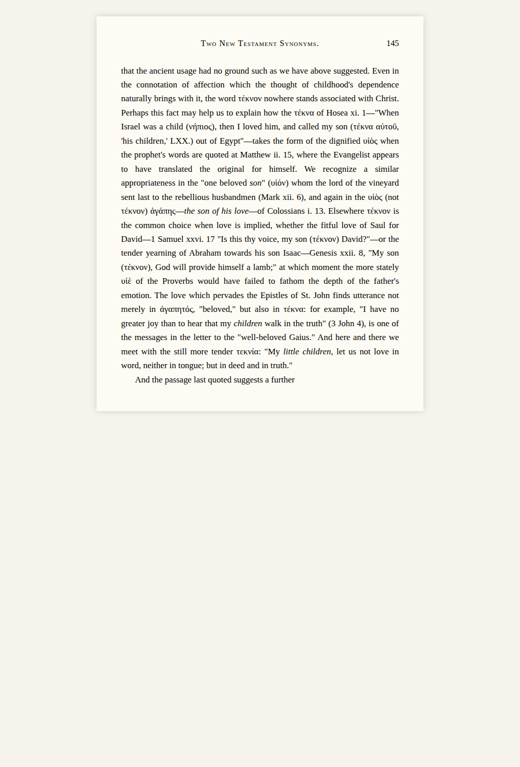Two New Testament Synonyms.145
that the ancient usage had no ground such as we have above suggested. Even in the connotation of affection which the thought of childhood's dependence naturally brings with it, the word τέκνον nowhere stands associated with Christ. Perhaps this fact may help us to explain how the τέκνα of Hosea xi. 1—"When Israel was a child (νήπιος), then I loved him, and called my son (τέκνα αὐτοῦ, 'his children,' LXX.) out of Egypt"—takes the form of the dignified υἱὸς when the prophet's words are quoted at Matthew ii. 15, where the Evangelist appears to have translated the original for himself. We recognize a similar appropriateness in the "one beloved son" (υἱόν) whom the lord of the vineyard sent last to the rebellious husbandmen (Mark xii. 6), and again in the υἱὸς (not τέκνον) ἀγάπης—the son of his love—of Colossians i. 13. Elsewhere τέκνον is the common choice when love is implied, whether the fitful love of Saul for David—1 Samuel xxvi. 17 "Is this thy voice, my son (τέκνον) David?"—or the tender yearning of Abraham towards his son Isaac—Genesis xxii. 8, "My son (τέκνον), God will provide himself a lamb;" at which moment the more stately υἱὲ of the Proverbs would have failed to fathom the depth of the father's emotion. The love which pervades the Epistles of St. John finds utterance not merely in ἀγαπητός, "beloved," but also in τέκνα: for example, "I have no greater joy than to hear that my children walk in the truth" (3 John 4), is one of the messages in the letter to the "well-beloved Gaius." And here and there we meet with the still more tender τεκνία: "My little children, let us not love in word, neither in tongue; but in deed and in truth."
And the passage last quoted suggests a further